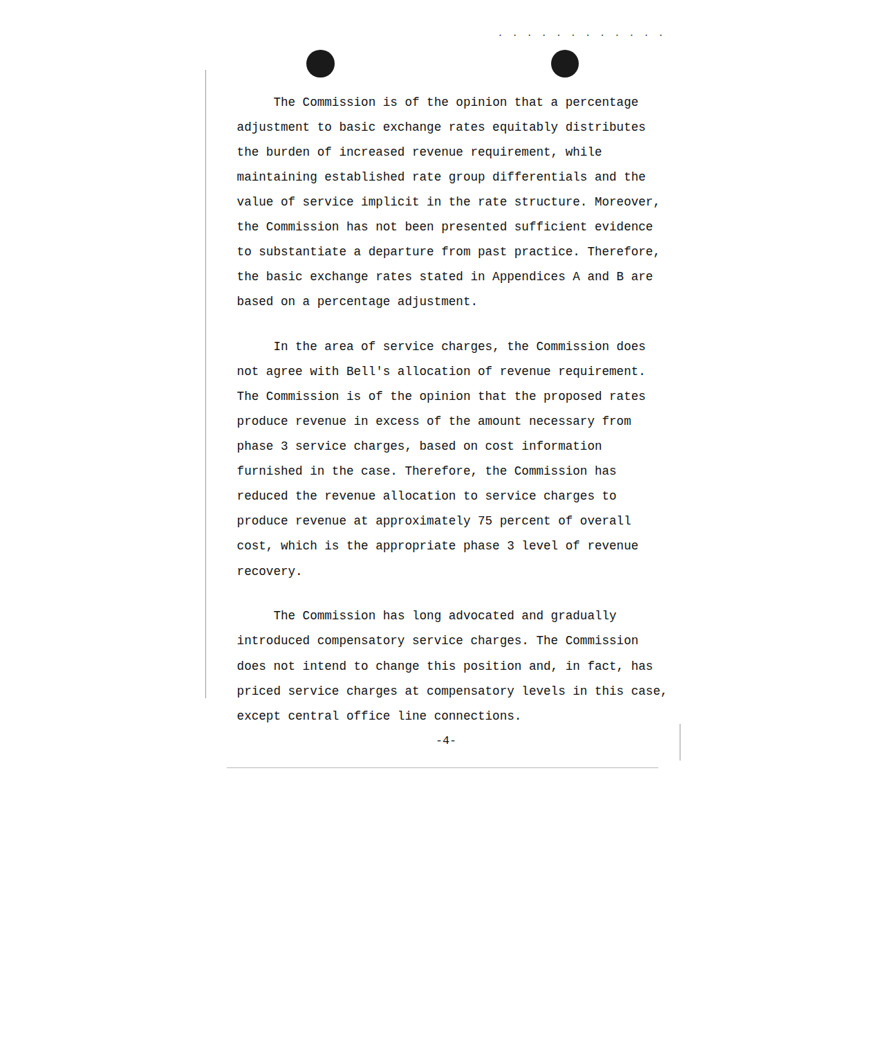. . . . . . . . . . . .
The Commission is of the opinion that a percentage adjustment to basic exchange rates equitably distributes the burden of increased revenue requirement, while maintaining established rate group differentials and the value of service implicit in the rate structure. Moreover, the Commission has not been presented sufficient evidence to substantiate a departure from past practice. Therefore, the basic exchange rates stated in Appendices A and B are based on a percentage adjustment.
In the area of service charges, the Commission does not agree with Bell's allocation of revenue requirement. The Commission is of the opinion that the proposed rates produce revenue in excess of the amount necessary from phase 3 service charges, based on cost information furnished in the case. Therefore, the Commission has reduced the revenue allocation to service charges to produce revenue at approximately 75 percent of overall cost, which is the appropriate phase 3 level of revenue recovery.
The Commission has long advocated and gradually introduced compensatory service charges. The Commission does not intend to change this position and, in fact, has priced service charges at compensatory levels in this case, except central office line connections.
-4-